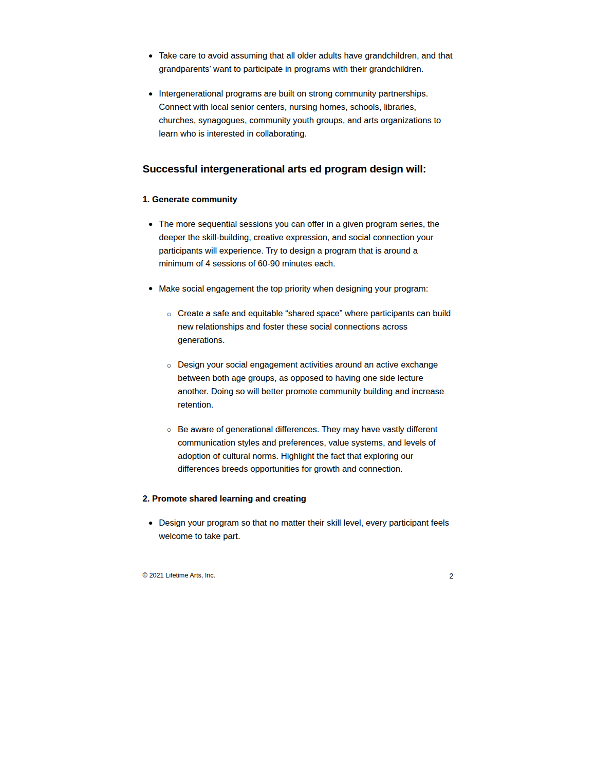Take care to avoid assuming that all older adults have grandchildren, and that grandparents’ want to participate in programs with their grandchildren.
Intergenerational programs are built on strong community partnerships. Connect with local senior centers, nursing homes, schools, libraries, churches, synagogues, community youth groups, and arts organizations to learn who is interested in collaborating.
Successful intergenerational arts ed program design will:
1. Generate community
The more sequential sessions you can offer in a given program series, the deeper the skill-building, creative expression, and social connection your participants will experience. Try to design a program that is around a minimum of 4 sessions of 60-90 minutes each.
Make social engagement the top priority when designing your program:
Create a safe and equitable “shared space” where participants can build new relationships and foster these social connections across generations.
Design your social engagement activities around an active exchange between both age groups, as opposed to having one side lecture another. Doing so will better promote community building and increase retention.
Be aware of generational differences. They may have vastly different communication styles and preferences, value systems, and levels of adoption of cultural norms. Highlight the fact that exploring our differences breeds opportunities for growth and connection.
2. Promote shared learning and creating
Design your program so that no matter their skill level, every participant feels welcome to take part.
© 2021 Lifetime Arts, Inc. 2